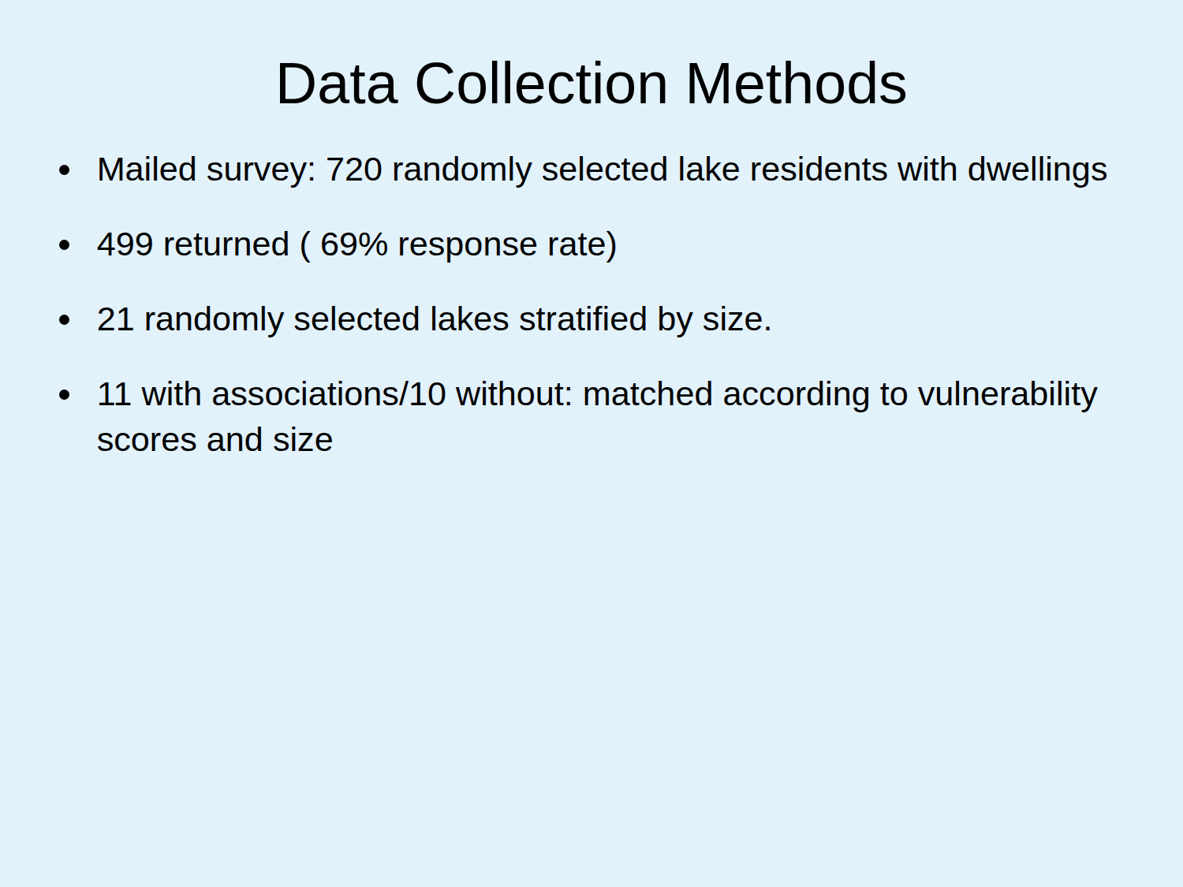Data Collection Methods
Mailed survey: 720 randomly selected lake residents with dwellings
499 returned ( 69% response rate)
21 randomly selected lakes stratified by size.
11 with associations/10 without: matched according to vulnerability scores and size